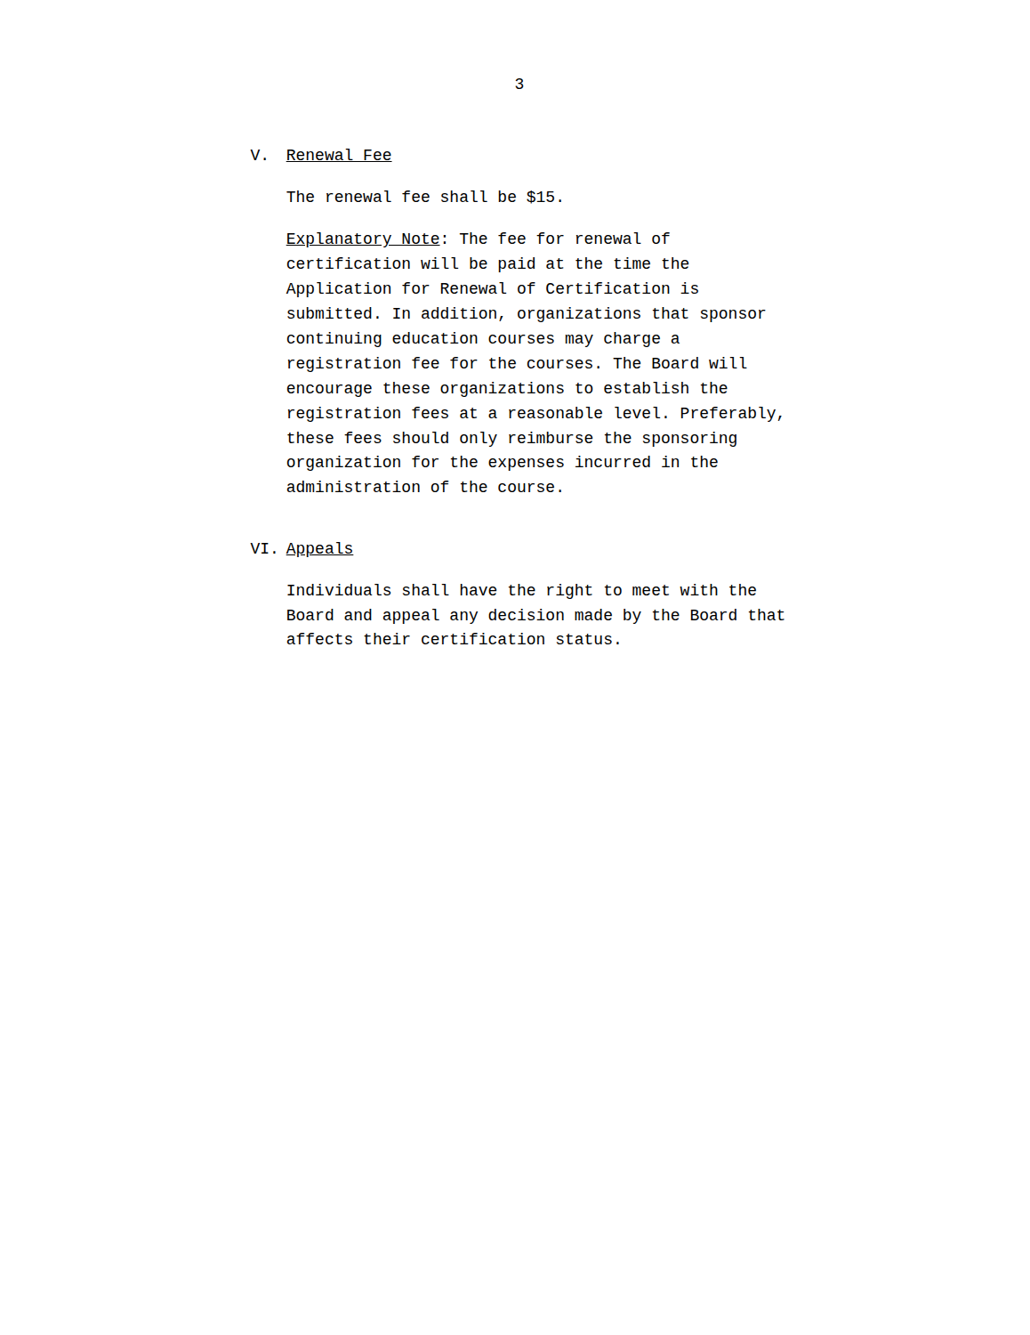3
V. Renewal Fee
The renewal fee shall be $15.
Explanatory Note: The fee for renewal of certification will be paid at the time the Application for Renewal of Certification is submitted. In addition, organizations that sponsor continuing education courses may charge a registration fee for the courses. The Board will encourage these organizations to establish the registration fees at a reasonable level. Preferably, these fees should only reimburse the sponsoring organization for the expenses incurred in the administration of the course.
VI. Appeals
Individuals shall have the right to meet with the Board and appeal any decision made by the Board that affects their certification status.